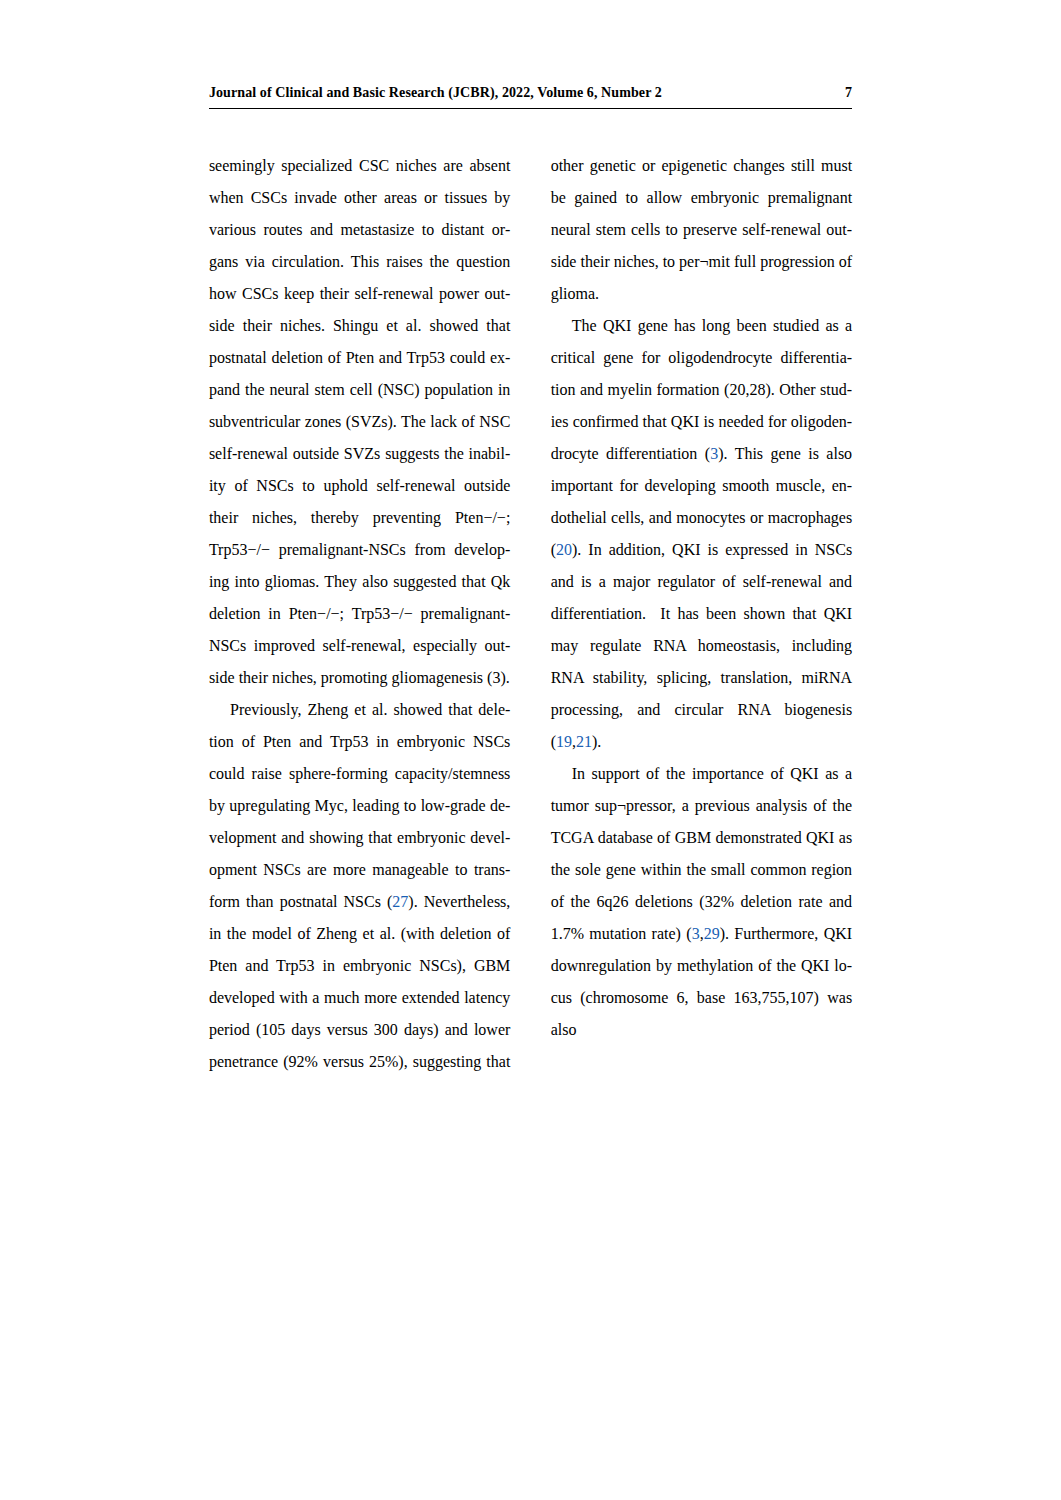Journal of Clinical and Basic Research (JCBR), 2022, Volume 6, Number 2 7
seemingly specialized CSC niches are absent when CSCs invade other areas or tissues by various routes and metastasize to distant organs via circulation. This raises the question how CSCs keep their self-renewal power outside their niches. Shingu et al. showed that postnatal deletion of Pten and Trp53 could expand the neural stem cell (NSC) population in subventricular zones (SVZs). The lack of NSC self-renewal outside SVZs suggests the inability of NSCs to uphold self-renewal outside their niches, thereby preventing Pten−/−; Trp53−/− premalignant-NSCs from developing into gliomas. They also suggested that Qk deletion in Pten−/−; Trp53−/− premalignant-NSCs improved self-renewal, especially outside their niches, promoting gliomagenesis (3).
Previously, Zheng et al. showed that deletion of Pten and Trp53 in embryonic NSCs could raise sphere-forming capacity/stemness by upregulating Myc, leading to low-grade development and showing that embryonic development NSCs are more manageable to transform than postnatal NSCs (27). Nevertheless, in the model of Zheng et al. (with deletion of Pten and Trp53 in embryonic NSCs), GBM developed with a much more extended latency period (105 days versus 300 days) and lower penetrance (92% versus 25%), suggesting that other genetic or epigenetic changes still must be gained to allow embryonic premalignant neural stem cells to preserve self-renewal outside their niches, to per¬mit full progression of glioma.
The QKI gene has long been studied as a critical gene for oligodendrocyte differentiation and myelin formation (20,28). Other studies confirmed that QKI is needed for oligodendrocyte differentiation (3). This gene is also important for developing smooth muscle, endothelial cells, and monocytes or macrophages (20). In addition, QKI is expressed in NSCs and is a major regulator of self-renewal and differentiation. It has been shown that QKI may regulate RNA homeostasis, including RNA stability, splicing, translation, miRNA processing, and circular RNA biogenesis (19,21).
In support of the importance of QKI as a tumor sup¬pressor, a previous analysis of the TCGA database of GBM demonstrated QKI as the sole gene within the small common region of the 6q26 deletions (32% deletion rate and 1.7% mutation rate) (3,29). Furthermore, QKI downregulation by methylation of the QKI locus (chromosome 6, base 163,755,107) was also